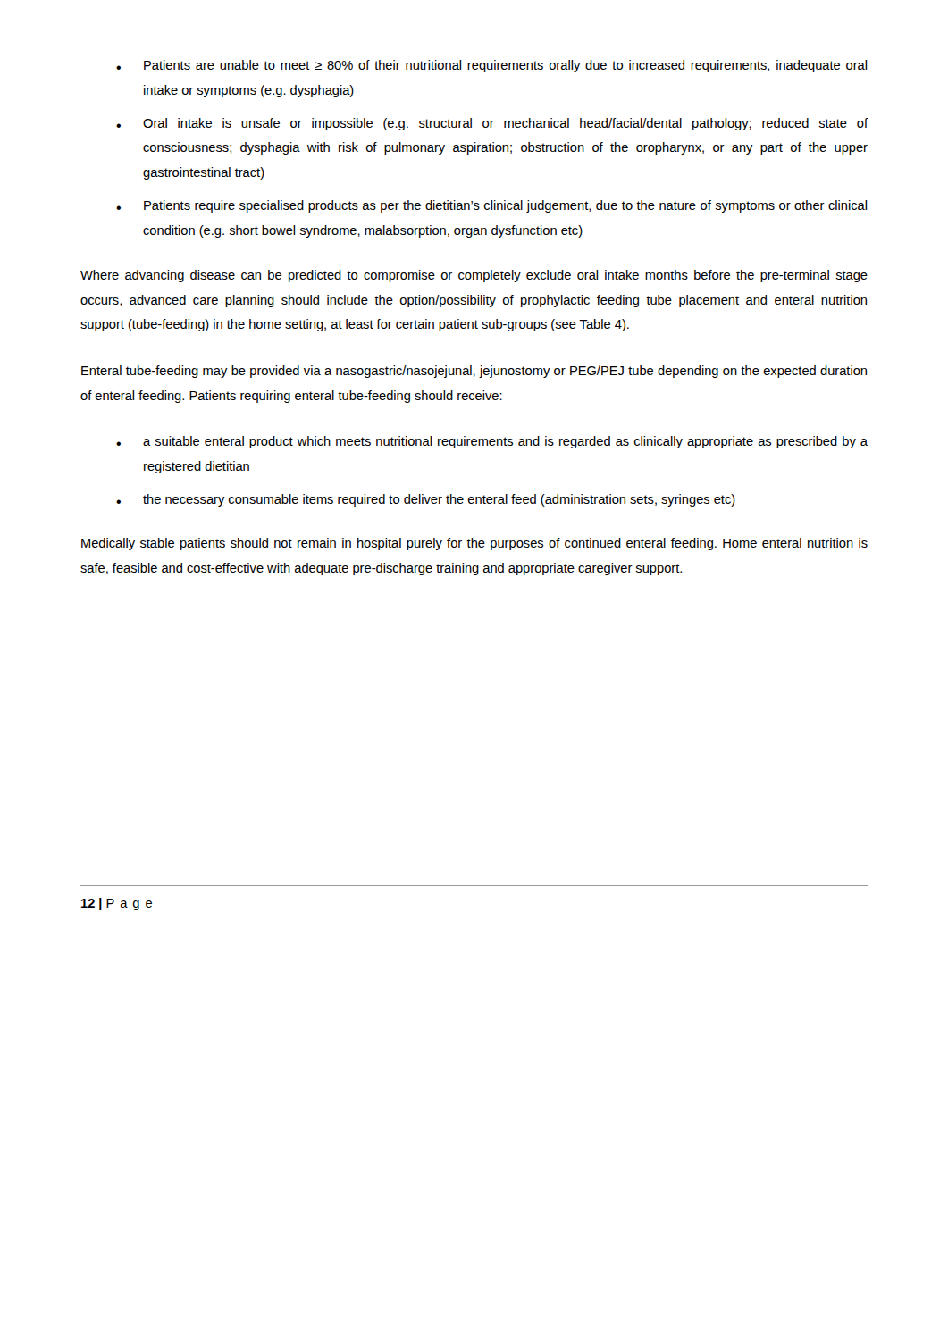Patients are unable to meet ≥ 80% of their nutritional requirements orally due to increased requirements, inadequate oral intake or symptoms (e.g. dysphagia)
Oral intake is unsafe or impossible (e.g. structural or mechanical head/facial/dental pathology; reduced state of consciousness; dysphagia with risk of pulmonary aspiration; obstruction of the oropharynx, or any part of the upper gastrointestinal tract)
Patients require specialised products as per the dietitian’s clinical judgement, due to the nature of symptoms or other clinical condition (e.g. short bowel syndrome, malabsorption, organ dysfunction etc)
Where advancing disease can be predicted to compromise or completely exclude oral intake months before the pre-terminal stage occurs, advanced care planning should include the option/possibility of prophylactic feeding tube placement and enteral nutrition support (tube-feeding) in the home setting, at least for certain patient sub-groups (see Table 4).
Enteral tube-feeding may be provided via a nasogastric/nasojejunal, jejunostomy or PEG/PEJ tube depending on the expected duration of enteral feeding. Patients requiring enteral tube-feeding should receive:
a suitable enteral product which meets nutritional requirements and is regarded as clinically appropriate as prescribed by a registered dietitian
the necessary consumable items required to deliver the enteral feed (administration sets, syringes etc)
Medically stable patients should not remain in hospital purely for the purposes of continued enteral feeding. Home enteral nutrition is safe, feasible and cost-effective with adequate pre-discharge training and appropriate caregiver support.
12 | P a g e